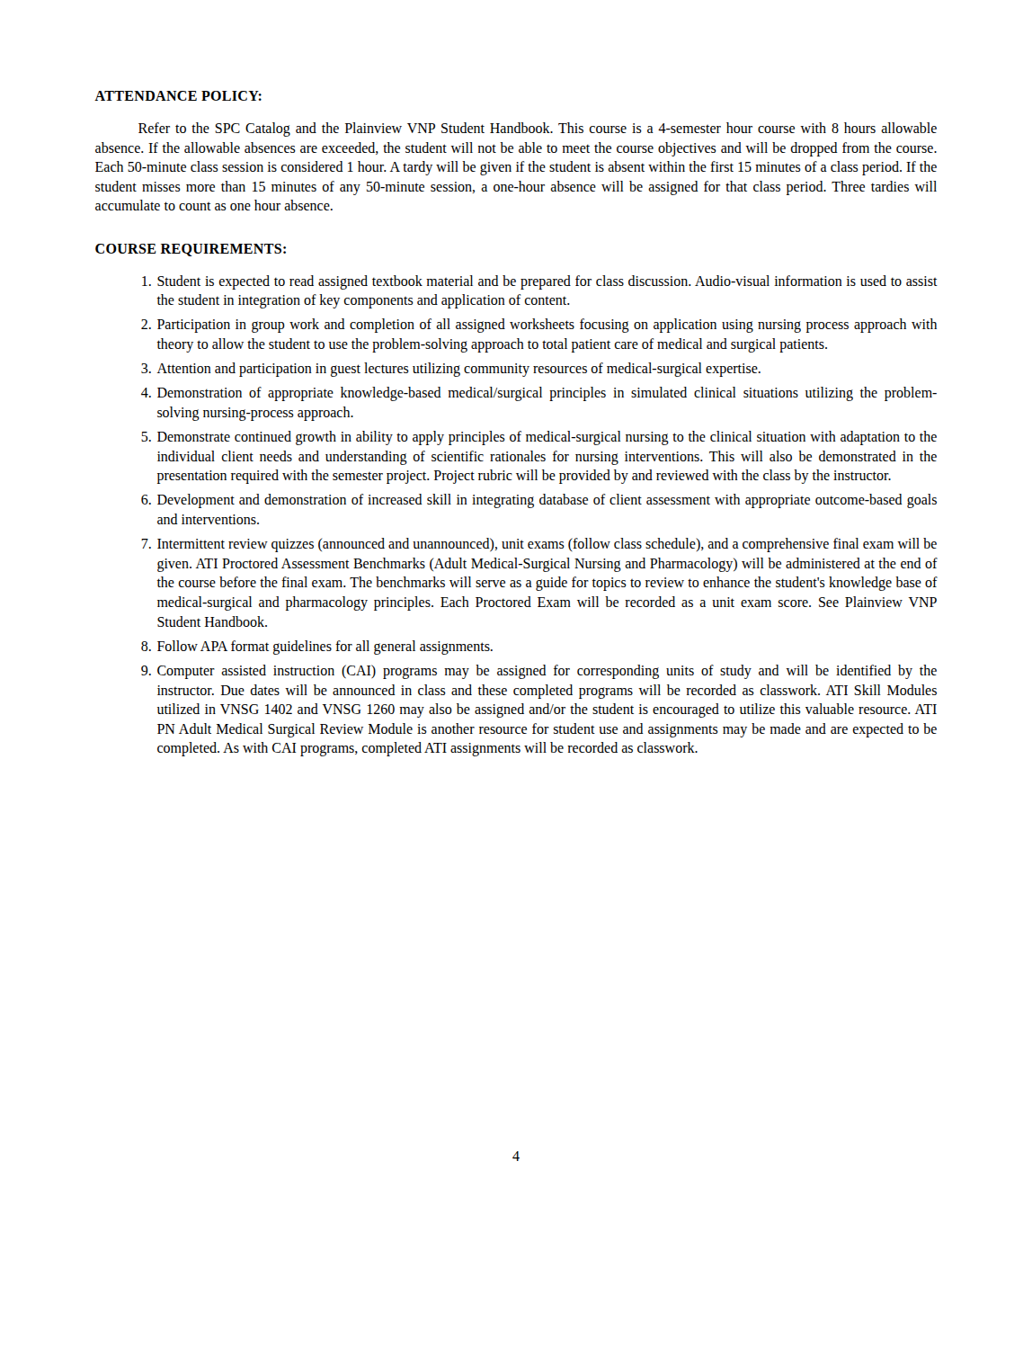ATTENDANCE POLICY:
Refer to the SPC Catalog and the Plainview VNP Student Handbook. This course is a 4-semester hour course with 8 hours allowable absence. If the allowable absences are exceeded, the student will not be able to meet the course objectives and will be dropped from the course. Each 50-minute class session is considered 1 hour. A tardy will be given if the student is absent within the first 15 minutes of a class period. If the student misses more than 15 minutes of any 50-minute session, a one-hour absence will be assigned for that class period. Three tardies will accumulate to count as one hour absence.
COURSE REQUIREMENTS:
Student is expected to read assigned textbook material and be prepared for class discussion. Audio-visual information is used to assist the student in integration of key components and application of content.
Participation in group work and completion of all assigned worksheets focusing on application using nursing process approach with theory to allow the student to use the problem-solving approach to total patient care of medical and surgical patients.
Attention and participation in guest lectures utilizing community resources of medical-surgical expertise.
Demonstration of appropriate knowledge-based medical/surgical principles in simulated clinical situations utilizing the problem-solving nursing-process approach.
Demonstrate continued growth in ability to apply principles of medical-surgical nursing to the clinical situation with adaptation to the individual client needs and understanding of scientific rationales for nursing interventions. This will also be demonstrated in the presentation required with the semester project. Project rubric will be provided by and reviewed with the class by the instructor.
Development and demonstration of increased skill in integrating database of client assessment with appropriate outcome-based goals and interventions.
Intermittent review quizzes (announced and unannounced), unit exams (follow class schedule), and a comprehensive final exam will be given. ATI Proctored Assessment Benchmarks (Adult Medical-Surgical Nursing and Pharmacology) will be administered at the end of the course before the final exam. The benchmarks will serve as a guide for topics to review to enhance the student's knowledge base of medical-surgical and pharmacology principles. Each Proctored Exam will be recorded as a unit exam score. See Plainview VNP Student Handbook.
Follow APA format guidelines for all general assignments.
Computer assisted instruction (CAI) programs may be assigned for corresponding units of study and will be identified by the instructor. Due dates will be announced in class and these completed programs will be recorded as classwork. ATI Skill Modules utilized in VNSG 1402 and VNSG 1260 may also be assigned and/or the student is encouraged to utilize this valuable resource. ATI PN Adult Medical Surgical Review Module is another resource for student use and assignments may be made and are expected to be completed. As with CAI programs, completed ATI assignments will be recorded as classwork.
4